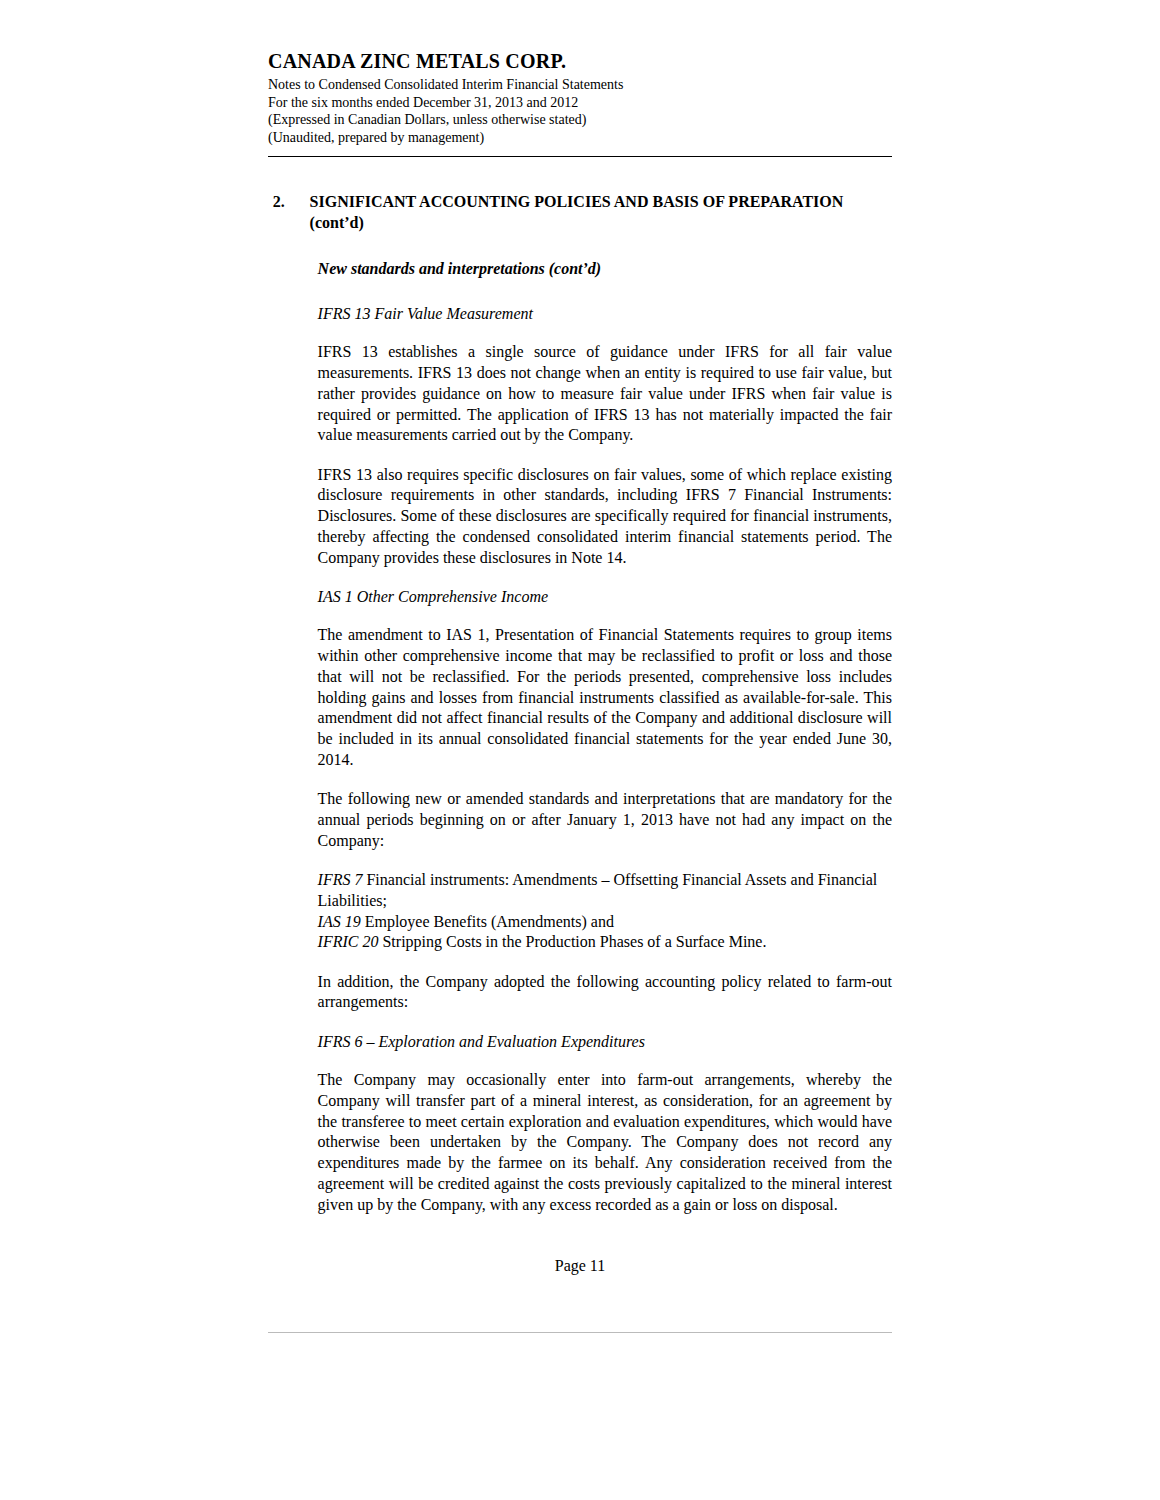CANADA ZINC METALS CORP.
Notes to Condensed Consolidated Interim Financial Statements
For the six months ended December 31, 2013 and 2012
(Expressed in Canadian Dollars, unless otherwise stated)
(Unaudited, prepared by management)
2.
SIGNIFICANT ACCOUNTING POLICIES AND BASIS OF PREPARATION (cont’d)
New standards and interpretations (cont’d)
IFRS 13 Fair Value Measurement
IFRS 13 establishes a single source of guidance under IFRS for all fair value measurements. IFRS 13 does not change when an entity is required to use fair value, but rather provides guidance on how to measure fair value under IFRS when fair value is required or permitted. The application of IFRS 13 has not materially impacted the fair value measurements carried out by the Company.
IFRS 13 also requires specific disclosures on fair values, some of which replace existing disclosure requirements in other standards, including IFRS 7 Financial Instruments: Disclosures. Some of these disclosures are specifically required for financial instruments, thereby affecting the condensed consolidated interim financial statements period. The Company provides these disclosures in Note 14.
IAS 1 Other Comprehensive Income
The amendment to IAS 1, Presentation of Financial Statements requires to group items within other comprehensive income that may be reclassified to profit or loss and those that will not be reclassified. For the periods presented, comprehensive loss includes holding gains and losses from financial instruments classified as available-for-sale. This amendment did not affect financial results of the Company and additional disclosure will be included in its annual consolidated financial statements for the year ended June 30, 2014.
The following new or amended standards and interpretations that are mandatory for the annual periods beginning on or after January 1, 2013 have not had any impact on the Company:
IFRS 7 Financial instruments: Amendments – Offsetting Financial Assets and Financial Liabilities;
IAS 19 Employee Benefits (Amendments) and
IFRIC 20 Stripping Costs in the Production Phases of a Surface Mine.
In addition, the Company adopted the following accounting policy related to farm-out arrangements:
IFRS 6 – Exploration and Evaluation Expenditures
The Company may occasionally enter into farm-out arrangements, whereby the Company will transfer part of a mineral interest, as consideration, for an agreement by the transferee to meet certain exploration and evaluation expenditures, which would have otherwise been undertaken by the Company. The Company does not record any expenditures made by the farmee on its behalf. Any consideration received from the agreement will be credited against the costs previously capitalized to the mineral interest given up by the Company, with any excess recorded as a gain or loss on disposal.
Page 11